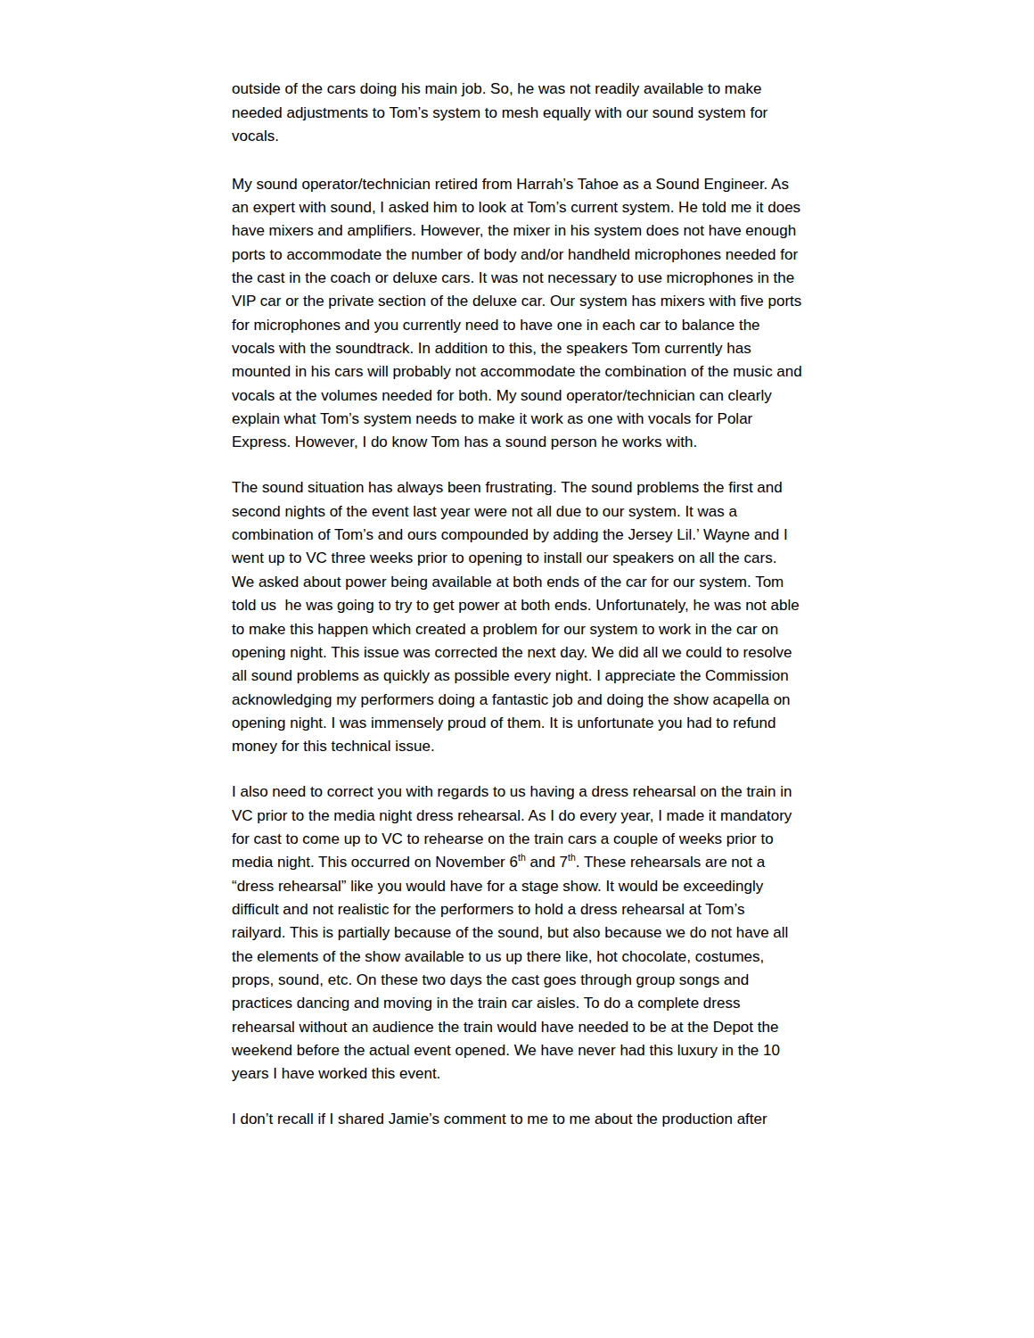outside of the cars doing his main job. So, he was not readily available to make needed adjustments to Tom’s system to mesh equally with our sound system for vocals.
My sound operator/technician retired from Harrah’s Tahoe as a Sound Engineer. As an expert with sound, I asked him to look at Tom’s current system. He told me it does have mixers and amplifiers. However, the mixer in his system does not have enough ports to accommodate the number of body and/or handheld microphones needed for the cast in the coach or deluxe cars. It was not necessary to use microphones in the VIP car or the private section of the deluxe car. Our system has mixers with five ports for microphones and you currently need to have one in each car to balance the vocals with the soundtrack. In addition to this, the speakers Tom currently has mounted in his cars will probably not accommodate the combination of the music and vocals at the volumes needed for both. My sound operator/technician can clearly explain what Tom’s system needs to make it work as one with vocals for Polar Express. However, I do know Tom has a sound person he works with.
The sound situation has always been frustrating. The sound problems the first and second nights of the event last year were not all due to our system. It was a combination of Tom’s and ours compounded by adding the Jersey Lil.’ Wayne and I went up to VC three weeks prior to opening to install our speakers on all the cars. We asked about power being available at both ends of the car for our system. Tom told us he was going to try to get power at both ends. Unfortunately, he was not able to make this happen which created a problem for our system to work in the car on opening night. This issue was corrected the next day. We did all we could to resolve all sound problems as quickly as possible every night. I appreciate the Commission acknowledging my performers doing a fantastic job and doing the show acapella on opening night. I was immensely proud of them. It is unfortunate you had to refund money for this technical issue.
I also need to correct you with regards to us having a dress rehearsal on the train in VC prior to the media night dress rehearsal. As I do every year, I made it mandatory for cast to come up to VC to rehearse on the train cars a couple of weeks prior to media night. This occurred on November 6th and 7th. These rehearsals are not a “dress rehearsal” like you would have for a stage show. It would be exceedingly difficult and not realistic for the performers to hold a dress rehearsal at Tom’s railyard. This is partially because of the sound, but also because we do not have all the elements of the show available to us up there like, hot chocolate, costumes, props, sound, etc. On these two days the cast goes through group songs and practices dancing and moving in the train car aisles. To do a complete dress rehearsal without an audience the train would have needed to be at the Depot the weekend before the actual event opened. We have never had this luxury in the 10 years I have worked this event.
I don’t recall if I shared Jamie’s comment to me to me about the production after riding the train the night he visited. He rode the first train of the night. In VIP on the way to the North Pole and in coach back to the depot. Before the second run I